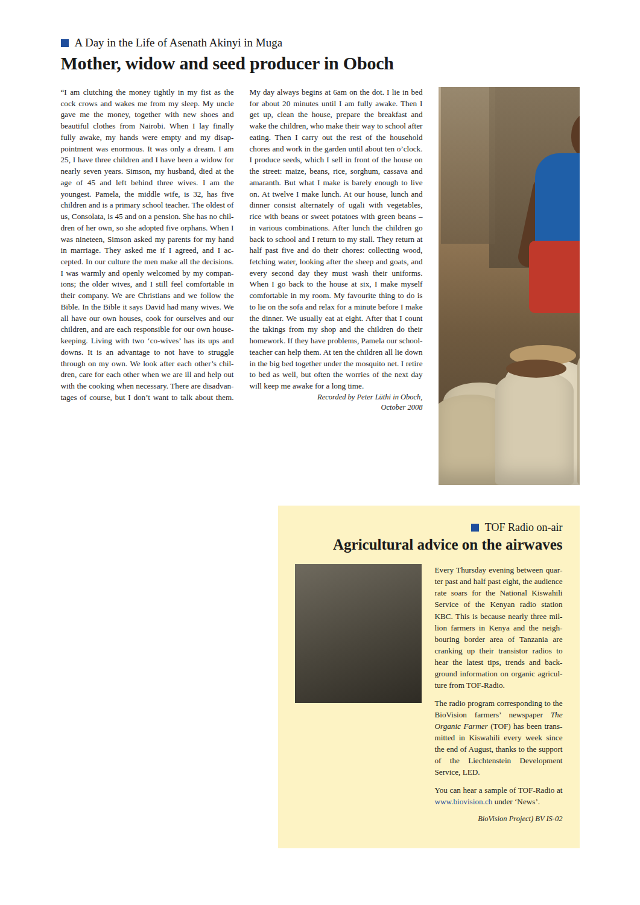A Day in the Life of Asenath Akinyi in Muga
Mother, widow and seed producer in Oboch
“I am clutching the money tightly in my fist as the cock crows and wakes me from my sleep. My uncle gave me the money, together with new shoes and beautiful clothes from Nairobi. When I lay finally fully awake, my hands were empty and my disappointment was enormous. It was only a dream. I am 25, I have three children and I have been a widow for nearly seven years. Simson, my husband, died at the age of 45 and left behind three wives. I am the youngest. Pamela, the middle wife, is 32, has five children and is a primary school teacher. The oldest of us, Consolata, is 45 and on a pension. She has no children of her own, so she adopted five orphans. When I was nineteen, Simson asked my parents for my hand in marriage. They asked me if I agreed, and I accepted. In our culture the men make all the decisions. I was warmly and openly welcomed by my companions; the older wives, and I still feel comfortable in their company. We are Christians and we follow the Bible. In the Bible it says David had many wives. We all have our own houses, cook for ourselves and our children, and are each responsible for our own housekeeping. Living with two ‘co-wives’ has its ups and downs. It is an advantage to not have to struggle through on my own. We look after each other’s children, care for each other when we are ill and help out with the cooking when necessary. There are disadvantages of course, but I don’t want to talk about them. My day always begins at 6am on the dot. I lie in bed for about 20 minutes until I am fully awake. Then I get up, clean the house, prepare the breakfast and wake the children, who make their way to school after eating. Then I carry out the rest of the household chores and work in the garden until about ten o’clock. I produce seeds, which I sell in front of the house on the street: maize, beans, rice, sorghum, cassava and amaranth. But what I make is barely enough to live on. At twelve I make lunch. At our house, lunch and dinner consist alternately of ugali with vegetables, rice with beans or sweet potatoes with green beans – in various combinations. After lunch the children go back to school and I return to my stall. They return at half past five and do their chores: collecting wood, fetching water, looking after the sheep and goats, and every second day they must wash their uniforms. When I go back to the house at six, I make myself comfortable in my room. My favourite thing to do is to lie on the sofa and relax for a minute before I make the dinner. We usually eat at eight. After that I count the takings from my shop and the children do their homework. If they have problems, Pamela our schoolteacher can help them. At ten the children all lie down in the big bed together under the mosquito net. I retire to bed as well, but often the worries of the next day will keep me awake for a long time.
Recorded by Peter Lüthi in Oboch,
October 2008
TOF Radio on-air
Agricultural advice on the airwaves
Every Thursday evening between quarter past and half past eight, the audience rate soars for the National Kiswahili Service of the Kenyan radio station KBC. This is because nearly three million farmers in Kenya and the neighbouring border area of Tanzania are cranking up their transistor radios to hear the latest tips, trends and background information on organic agriculture from TOF-Radio.
The radio program corresponding to the BioVision farmers’ newspaper The Organic Farmer (TOF) has been transmitted in Kiswahili every week since the end of August, thanks to the support of the Liechtenstein Development Service, LED.
You can hear a sample of TOF-Radio at www.biovision.ch under ‘News’.
BioVision Project) BV IS-02